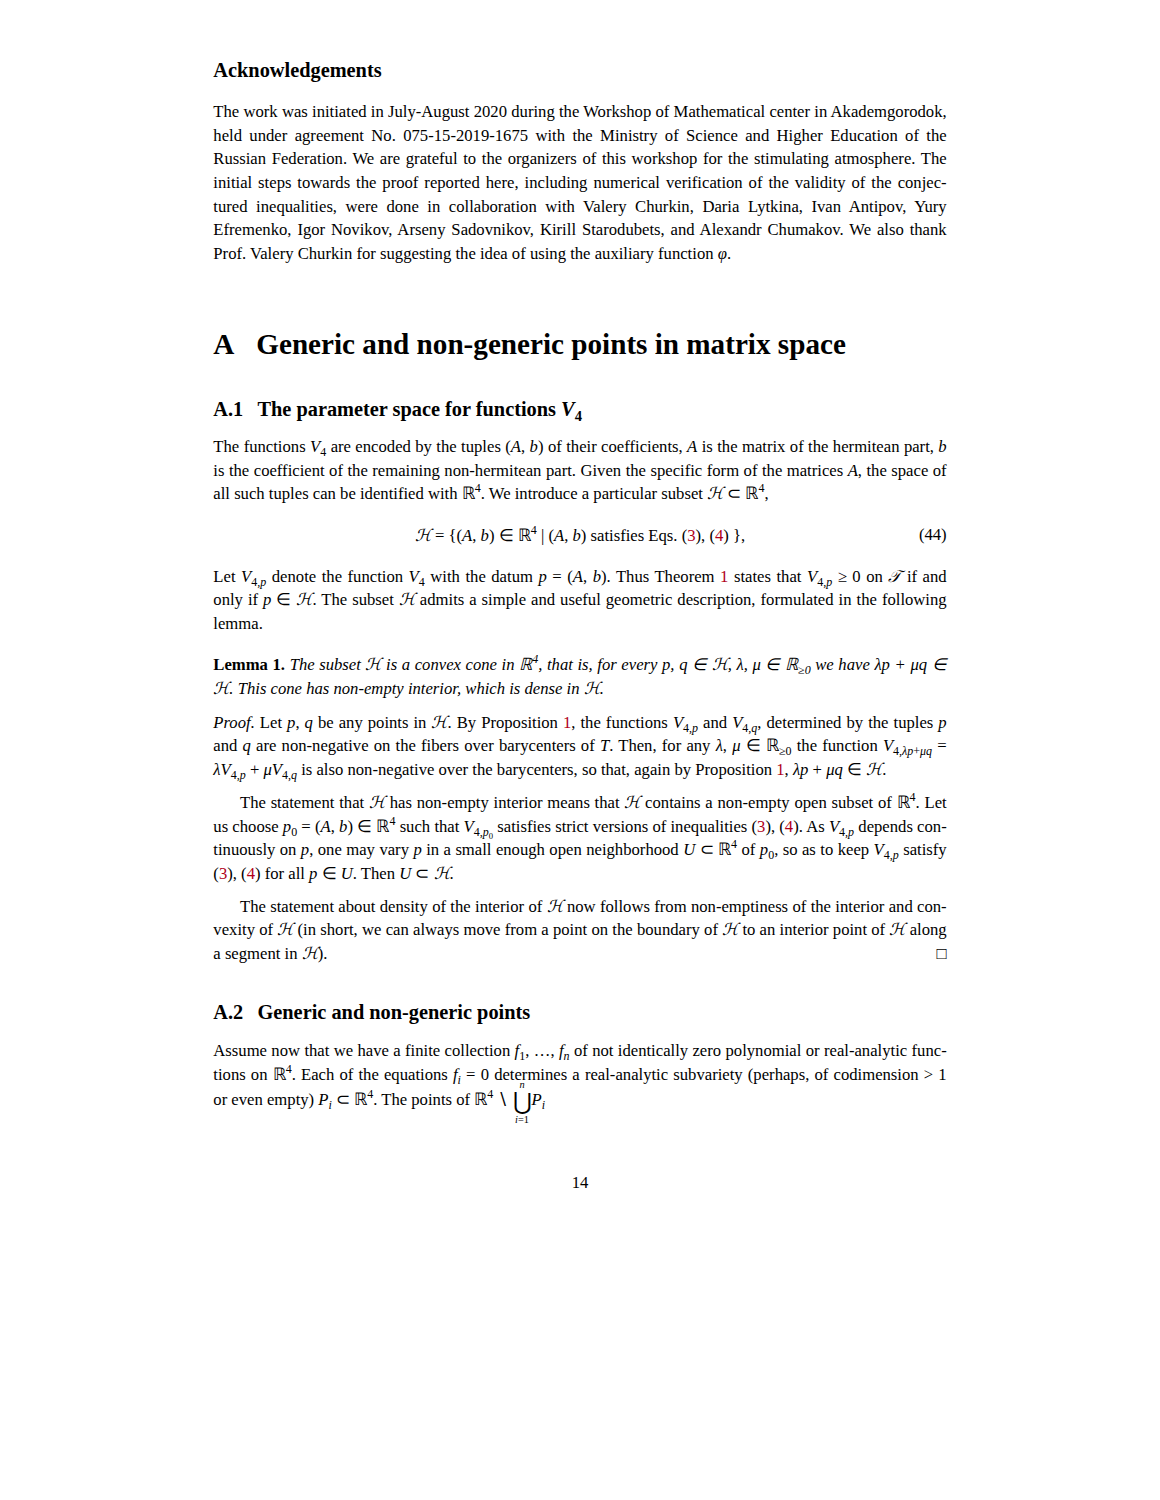Acknowledgements
The work was initiated in July-August 2020 during the Workshop of Mathematical center in Akademgorodok, held under agreement No. 075-15-2019-1675 with the Ministry of Science and Higher Education of the Russian Federation. We are grateful to the organizers of this workshop for the stimulating atmosphere. The initial steps towards the proof reported here, including numerical verification of the validity of the conjectured inequalities, were done in collaboration with Valery Churkin, Daria Lytkina, Ivan Antipov, Yury Efremenko, Igor Novikov, Arseny Sadovnikov, Kirill Starodubets, and Alexandr Chumakov. We also thank Prof. Valery Churkin for suggesting the idea of using the auxiliary function φ.
AGeneric and non-generic points in matrix space
A.1 The parameter space for functions V4
The functions V4 are encoded by the tuples (A, b) of their coefficients, A is the matrix of the hermitean part, b is the coefficient of the remaining non-hermitean part. Given the specific form of the matrices A, the space of all such tuples can be identified with ℝ4. We introduce a particular subset ℋ ⊂ ℝ4,
ℋ = {(A, b) ∈ ℝ4 | (A, b) satisfies Eqs. (3), (4) }, (44)
Let V4,p denote the function V4 with the datum p = (A, b). Thus Theorem 1 states that V4,p ≥ 0 on 𝒯 if and only if p ∈ ℋ. The subset ℋ admits a simple and useful geometric description, formulated in the following lemma.
Lemma 1. The subset ℋ is a convex cone in ℝ4, that is, for every p, q ∈ ℋ, λ, μ ∈ ℝ≥0 we have λp + μq ∈ ℋ. This cone has non-empty interior, which is dense in ℋ.
Proof. Let p, q be any points in ℋ. By Proposition 1, the functions V4,p and V4,q, determined by the tuples p and q are non-negative on the fibers over barycenters of T. Then, for any λ, μ ∈ ℝ≥0 the function V4,λp+μq = λV4,p + μV4,q is also non-negative over the barycenters, so that, again by Proposition 1, λp + μq ∈ ℋ.
The statement that ℋ has non-empty interior means that ℋ contains a non-empty open subset of ℝ4. Let us choose p0 = (A, b) ∈ ℝ4 such that V4,p0 satisfies strict versions of inequalities (3), (4). As V4,p depends continuously on p, one may vary p in a small enough open neighborhood U ⊂ ℝ4 of p0, so as to keep V4,p satisfy (3), (4) for all p ∈ U. Then U ⊂ ℋ.
The statement about density of the interior of ℋ now follows from non-emptiness of the interior and convexity of ℋ (in short, we can always move from a point on the boundary of ℋ to an interior point of ℋ along a segment in ℋ).□
A.2 Generic and non-generic points
Assume now that we have a finite collection f1, …, fn of not identically zero polynomial or real-analytic functions on ℝ4. Each of the equations fi = 0 determines a real-analytic subvariety (perhaps, of codimension > 1 or even empty) Pi ⊂ ℝ4. The points of ℝ4 ∖ ⋃ni=1 Pi
14